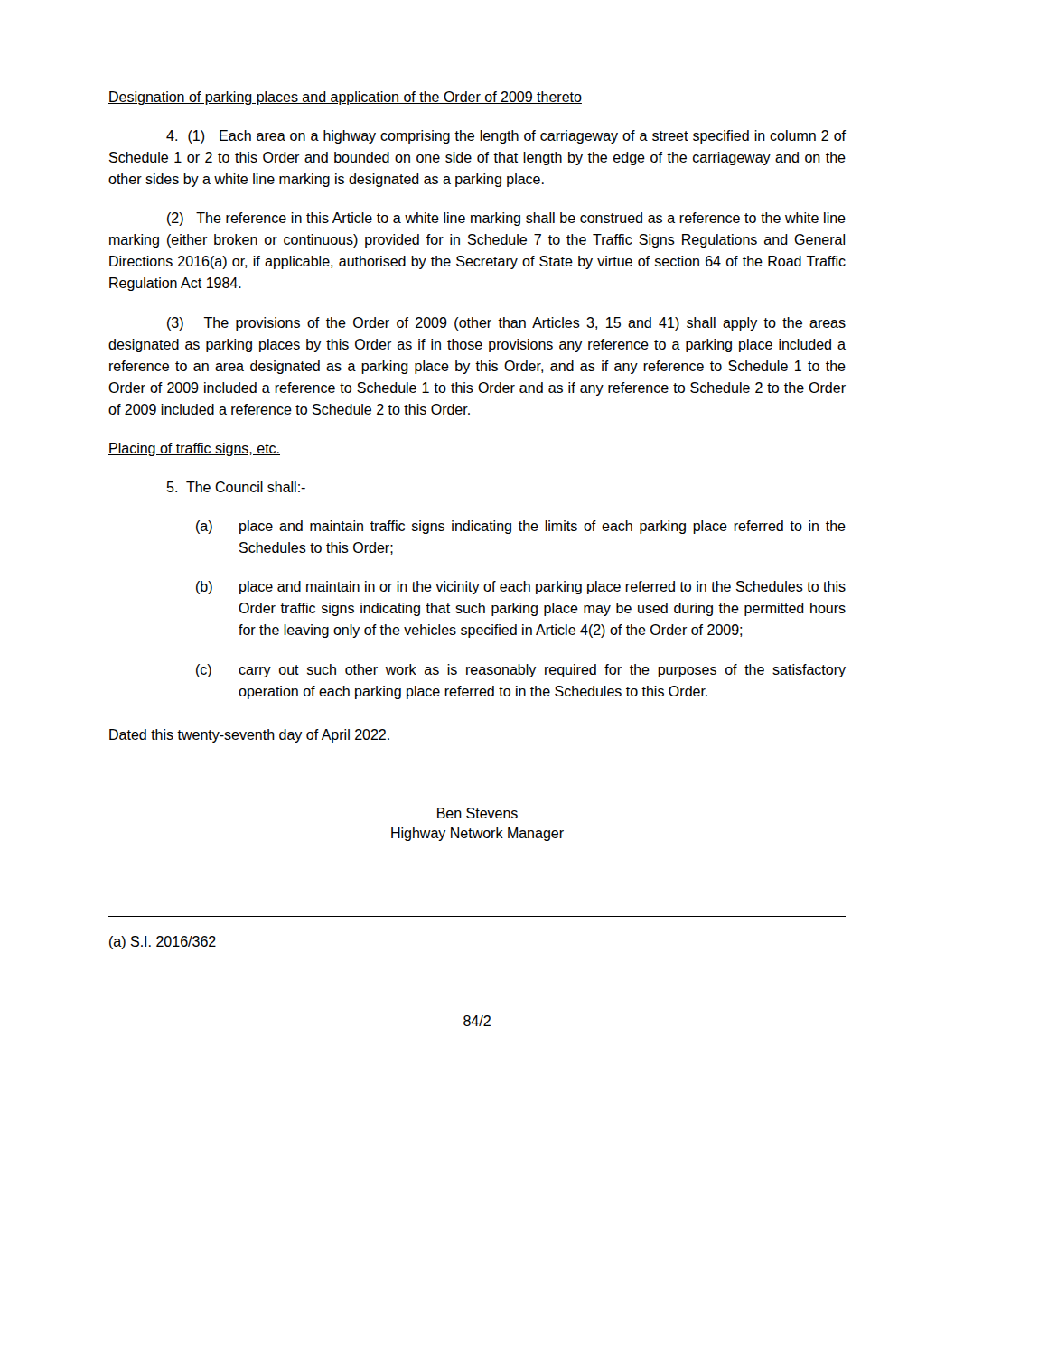Designation of parking places and application of the Order of 2009 thereto
4. (1) Each area on a highway comprising the length of carriageway of a street specified in column 2 of Schedule 1 or 2 to this Order and bounded on one side of that length by the edge of the carriageway and on the other sides by a white line marking is designated as a parking place.
(2) The reference in this Article to a white line marking shall be construed as a reference to the white line marking (either broken or continuous) provided for in Schedule 7 to the Traffic Signs Regulations and General Directions 2016(a) or, if applicable, authorised by the Secretary of State by virtue of section 64 of the Road Traffic Regulation Act 1984.
(3) The provisions of the Order of 2009 (other than Articles 3, 15 and 41) shall apply to the areas designated as parking places by this Order as if in those provisions any reference to a parking place included a reference to an area designated as a parking place by this Order, and as if any reference to Schedule 1 to the Order of 2009 included a reference to Schedule 1 to this Order and as if any reference to Schedule 2 to the Order of 2009 included a reference to Schedule 2 to this Order.
Placing of traffic signs, etc.
5. The Council shall:-
place and maintain traffic signs indicating the limits of each parking place referred to in the Schedules to this Order;
place and maintain in or in the vicinity of each parking place referred to in the Schedules to this Order traffic signs indicating that such parking place may be used during the permitted hours for the leaving only of the vehicles specified in Article 4(2) of the Order of 2009;
carry out such other work as is reasonably required for the purposes of the satisfactory operation of each parking place referred to in the Schedules to this Order.
Dated this twenty-seventh day of April 2022.
Ben Stevens
Highway Network Manager
(a) S.I. 2016/362
84/2